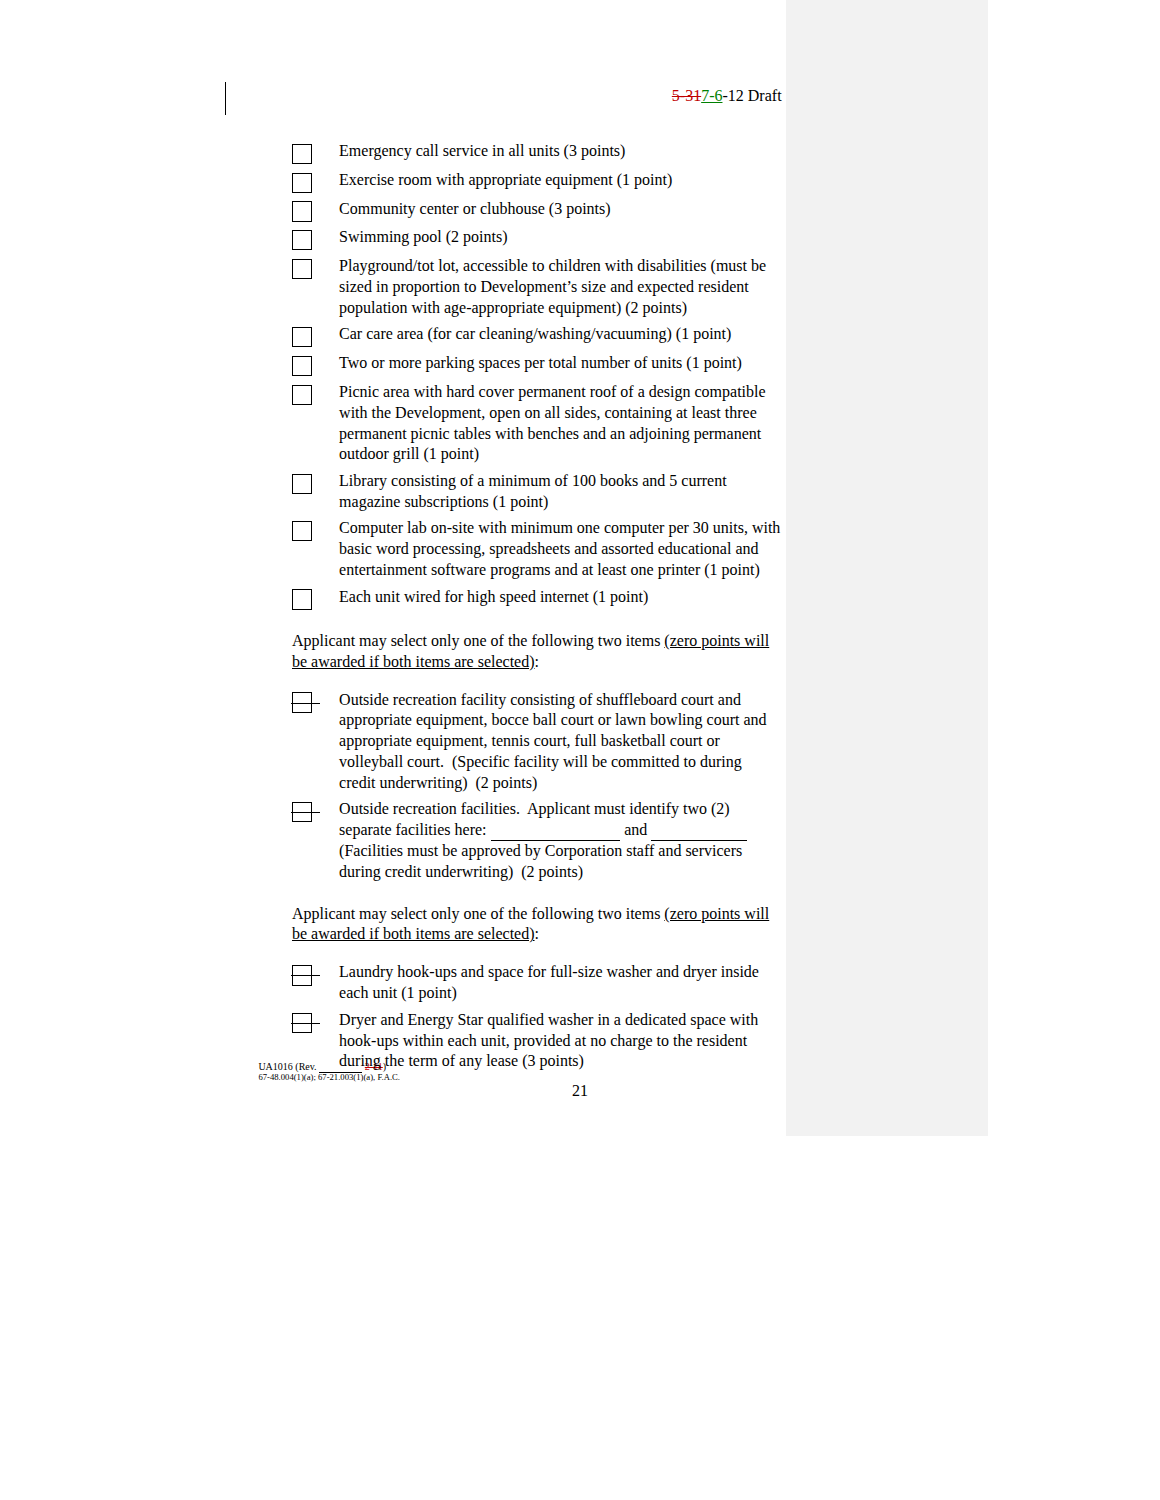5-317-6-12 Draft
Emergency call service in all units (3 points)
Exercise room with appropriate equipment (1 point)
Community center or clubhouse (3 points)
Swimming pool (2 points)
Playground/tot lot, accessible to children with disabilities (must be sized in proportion to Development’s size and expected resident population with age-appropriate equipment) (2 points)
Car care area (for car cleaning/washing/vacuuming) (1 point)
Two or more parking spaces per total number of units (1 point)
Picnic area with hard cover permanent roof of a design compatible with the Development, open on all sides, containing at least three permanent picnic tables with benches and an adjoining permanent outdoor grill (1 point)
Library consisting of a minimum of 100 books and 5 current magazine subscriptions (1 point)
Computer lab on-site with minimum one computer per 30 units, with basic word processing, spreadsheets and assorted educational and entertainment software programs and at least one printer (1 point)
Each unit wired for high speed internet (1 point)
Applicant may select only one of the following two items (zero points will be awarded if both items are selected):
Outside recreation facility consisting of shuffleboard court and appropriate equipment, bocce ball court or lawn bowling court and appropriate equipment, tennis court, full basketball court or volleyball court. (Specific facility will be committed to during credit underwriting) (2 points)
Outside recreation facilities. Applicant must identify two (2) separate facilities here: and (Facilities must be approved by Corporation staff and servicers during credit underwriting) (2 points)
Applicant may select only one of the following two items (zero points will be awarded if both items are selected):
Laundry hook-ups and space for full-size washer and dryer inside each unit (1 point)
Dryer and Energy Star qualified washer in a dedicated space with hook-ups within each unit, provided at no charge to the resident during the term of any lease (3 points)
UA1016 (Rev. 2-11)
67-48.004(1)(a); 67-21.003(1)(a), F.A.C.
21